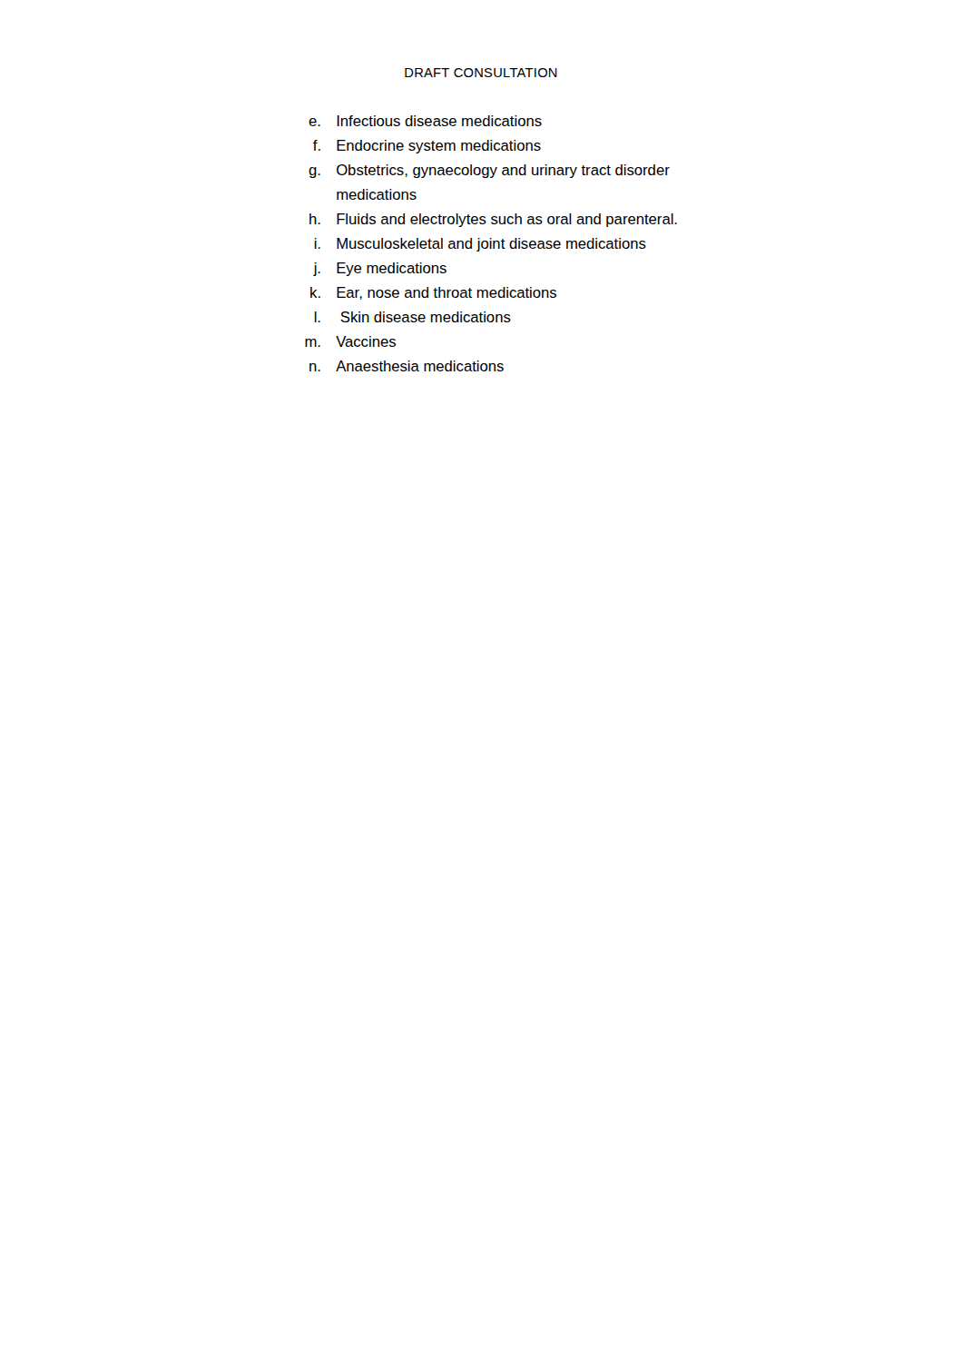DRAFT CONSULTATION
Infectious disease medications
Endocrine system medications
Obstetrics, gynaecology and urinary tract disorder medications
Fluids and electrolytes such as oral and parenteral.
Musculoskeletal and joint disease medications
Eye medications
Ear, nose and throat medications
Skin disease medications
Vaccines
Anaesthesia medications